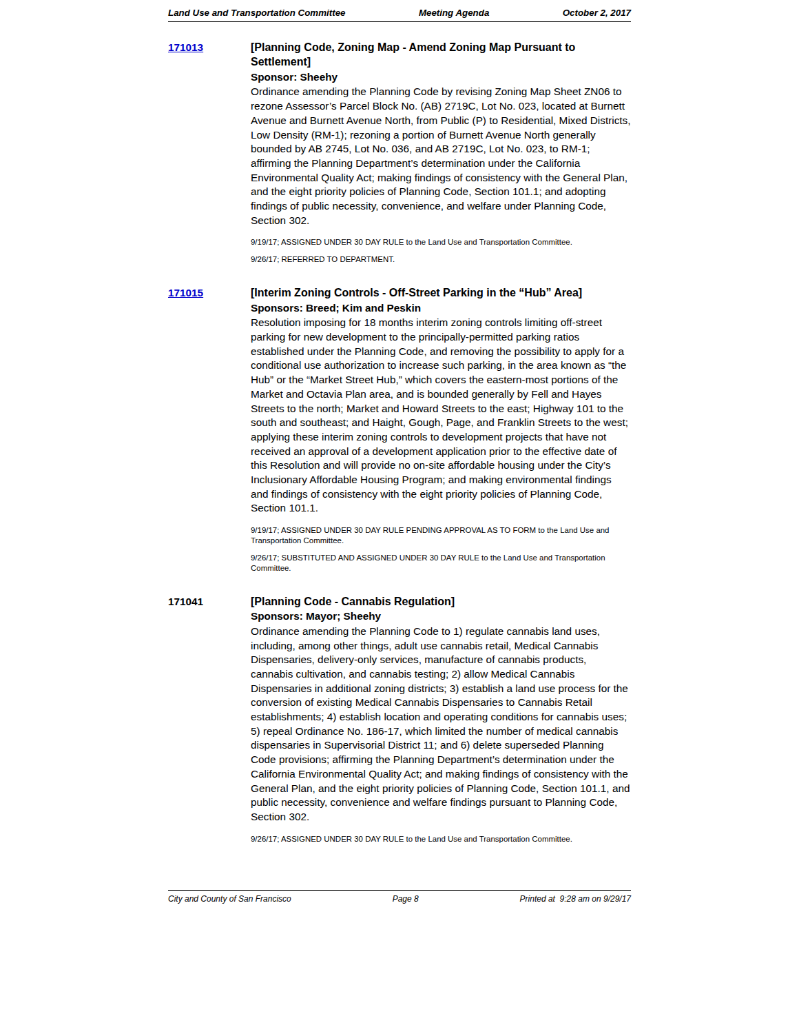Land Use and Transportation Committee
Meeting Agenda
October 2, 2017
171013
[Planning Code, Zoning Map - Amend Zoning Map Pursuant to Settlement]
Sponsor: Sheehy
Ordinance amending the Planning Code by revising Zoning Map Sheet ZN06 to rezone Assessor’s Parcel Block No. (AB) 2719C, Lot No. 023, located at Burnett Avenue and Burnett Avenue North, from Public (P) to Residential, Mixed Districts, Low Density (RM-1); rezoning a portion of Burnett Avenue North generally bounded by AB 2745, Lot No. 036, and AB 2719C, Lot No. 023, to RM-1; affirming the Planning Department’s determination under the California Environmental Quality Act; making findings of consistency with the General Plan, and the eight priority policies of Planning Code, Section 101.1; and adopting findings of public necessity, convenience, and welfare under Planning Code, Section 302.
9/19/17; ASSIGNED UNDER 30 DAY RULE to the Land Use and Transportation Committee.
9/26/17; REFERRED TO DEPARTMENT.
171015
[Interim Zoning Controls - Off-Street Parking in the “Hub” Area]
Sponsors: Breed; Kim and Peskin
Resolution imposing for 18 months interim zoning controls limiting off-street parking for new development to the principally-permitted parking ratios established under the Planning Code, and removing the possibility to apply for a conditional use authorization to increase such parking, in the area known as “the Hub” or the “Market Street Hub,” which covers the eastern-most portions of the Market and Octavia Plan area, and is bounded generally by Fell and Hayes Streets to the north; Market and Howard Streets to the east; Highway 101 to the south and southeast; and Haight, Gough, Page, and Franklin Streets to the west; applying these interim zoning controls to development projects that have not received an approval of a development application prior to the effective date of this Resolution and will provide no on-site affordable housing under the City’s Inclusionary Affordable Housing Program; and making environmental findings and findings of consistency with the eight priority policies of Planning Code, Section 101.1.
9/19/17; ASSIGNED UNDER 30 DAY RULE PENDING APPROVAL AS TO FORM to the Land Use and Transportation Committee.
9/26/17; SUBSTITUTED AND ASSIGNED UNDER 30 DAY RULE to the Land Use and Transportation Committee.
171041
[Planning Code - Cannabis Regulation]
Sponsors: Mayor; Sheehy
Ordinance amending the Planning Code to 1) regulate cannabis land uses, including, among other things, adult use cannabis retail, Medical Cannabis Dispensaries, delivery-only services, manufacture of cannabis products, cannabis cultivation, and cannabis testing; 2) allow Medical Cannabis Dispensaries in additional zoning districts; 3) establish a land use process for the conversion of existing Medical Cannabis Dispensaries to Cannabis Retail establishments; 4) establish location and operating conditions for cannabis uses; 5) repeal Ordinance No. 186-17, which limited the number of medical cannabis dispensaries in Supervisorial District 11; and 6) delete superseded Planning Code provisions; affirming the Planning Department’s determination under the California Environmental Quality Act; and making findings of consistency with the General Plan, and the eight priority policies of Planning Code, Section 101.1, and public necessity, convenience and welfare findings pursuant to Planning Code, Section 302.
9/26/17; ASSIGNED UNDER 30 DAY RULE to the Land Use and Transportation Committee.
City and County of San Francisco
Page 8
Printed at 9:28 am on 9/29/17